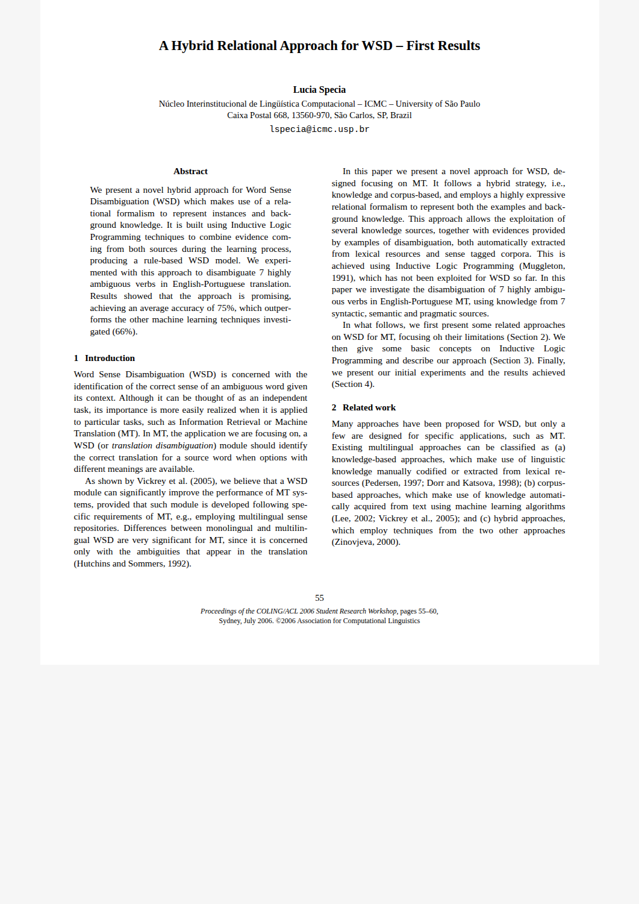A Hybrid Relational Approach for WSD – First Results
Lucia Specia
Núcleo Interinstitucional de Lingüística Computacional – ICMC – University of São Paulo
Caixa Postal 668, 13560-970, São Carlos, SP, Brazil
lspecia@icmc.usp.br
Abstract
We present a novel hybrid approach for Word Sense Disambiguation (WSD) which makes use of a relational formalism to represent instances and background knowledge. It is built using Inductive Logic Programming techniques to combine evidence coming from both sources during the learning process, producing a rule-based WSD model. We experimented with this approach to disambiguate 7 highly ambiguous verbs in English-Portuguese translation. Results showed that the approach is promising, achieving an average accuracy of 75%, which outperforms the other machine learning techniques investigated (66%).
1 Introduction
Word Sense Disambiguation (WSD) is concerned with the identification of the correct sense of an ambiguous word given its context. Although it can be thought of as an independent task, its importance is more easily realized when it is applied to particular tasks, such as Information Retrieval or Machine Translation (MT). In MT, the application we are focusing on, a WSD (or translation disambiguation) module should identify the correct translation for a source word when options with different meanings are available.
As shown by Vickrey et al. (2005), we believe that a WSD module can significantly improve the performance of MT systems, provided that such module is developed following specific requirements of MT, e.g., employing multilingual sense repositories. Differences between monolingual and multilingual WSD are very significant for MT, since it is concerned only with the ambiguities that appear in the translation (Hutchins and Sommers, 1992).
In this paper we present a novel approach for WSD, designed focusing on MT. It follows a hybrid strategy, i.e., knowledge and corpus-based, and employs a highly expressive relational formalism to represent both the examples and background knowledge. This approach allows the exploitation of several knowledge sources, together with evidences provided by examples of disambiguation, both automatically extracted from lexical resources and sense tagged corpora. This is achieved using Inductive Logic Programming (Muggleton, 1991), which has not been exploited for WSD so far. In this paper we investigate the disambiguation of 7 highly ambiguous verbs in English-Portuguese MT, using knowledge from 7 syntactic, semantic and pragmatic sources.
In what follows, we first present some related approaches on WSD for MT, focusing oh their limitations (Section 2). We then give some basic concepts on Inductive Logic Programming and describe our approach (Section 3). Finally, we present our initial experiments and the results achieved (Section 4).
2 Related work
Many approaches have been proposed for WSD, but only a few are designed for specific applications, such as MT. Existing multilingual approaches can be classified as (a) knowledge-based approaches, which make use of linguistic knowledge manually codified or extracted from lexical resources (Pedersen, 1997; Dorr and Katsova, 1998); (b) corpus-based approaches, which make use of knowledge automatically acquired from text using machine learning algorithms (Lee, 2002; Vickrey et al., 2005); and (c) hybrid approaches, which employ techniques from the two other approaches (Zinovjeva, 2000).
55
Proceedings of the COLING/ACL 2006 Student Research Workshop, pages 55–60,
Sydney, July 2006. ©2006 Association for Computational Linguistics